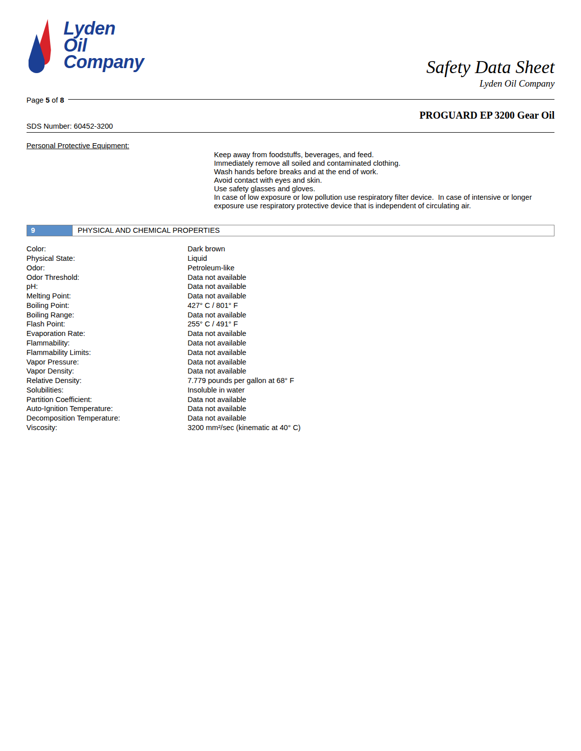Lyden
Oil
Company
Safety Data Sheet
Lyden Oil Company
Page 5 of 8
PROGUARD EP 3200 Gear Oil
SDS Number: 60452-3200
Personal Protective Equipment:
Keep away from foodstuffs, beverages, and feed.
Immediately remove all soiled and contaminated clothing.
Wash hands before breaks and at the end of work.
Avoid contact with eyes and skin.
Use safety glasses and gloves.
In case of low exposure or low pollution use respiratory filter device. In case of intensive or longer exposure use respiratory protective device that is independent of circulating air.
9
PHYSICAL AND CHEMICAL PROPERTIES
| Color: | Dark brown |
| Physical State: | Liquid |
| Odor: | Petroleum-like |
| Odor Threshold: | Data not available |
| pH: | Data not available |
| Melting Point: | Data not available |
| Boiling Point: | 427° C / 801° F |
| Boiling Range: | Data not available |
| Flash Point: | 255° C / 491° F |
| Evaporation Rate: | Data not available |
| Flammability: | Data not available |
| Flammability Limits: | Data not available |
| Vapor Pressure: | Data not available |
| Vapor Density: | Data not available |
| Relative Density: | 7.779 pounds per gallon at 68° F |
| Solubilities: | Insoluble in water |
| Partition Coefficient: | Data not available |
| Auto-Ignition Temperature: | Data not available |
| Decomposition Temperature: | Data not available |
| Viscosity: | 3200 mm²/sec (kinematic at 40° C) |